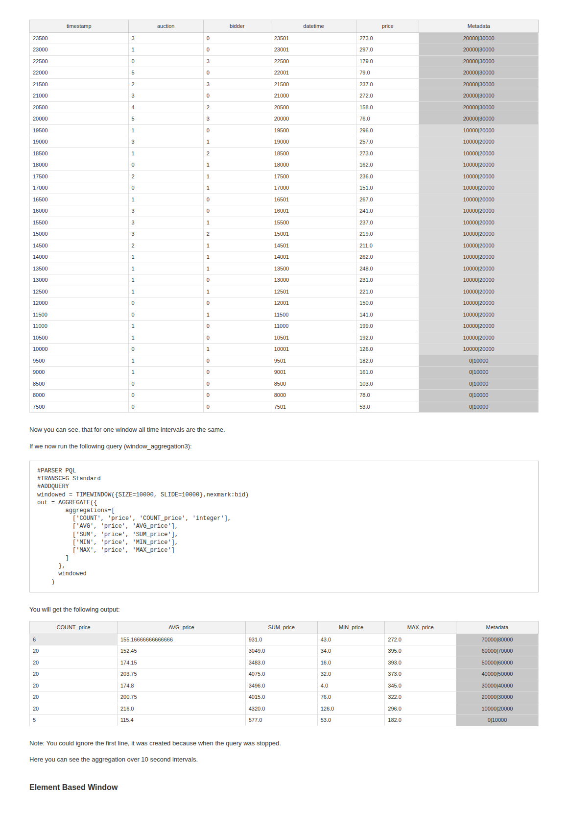| timestamp | auction | bidder | datetime | price | Metadata |
| --- | --- | --- | --- | --- | --- |
| 23500 | 3 | 0 | 23501 | 273.0 | 20000/30000 |
| 23000 | 1 | 0 | 23001 | 297.0 | 20000/30000 |
| 22500 | 0 | 3 | 22500 | 179.0 | 20000/30000 |
| 22000 | 5 | 0 | 22001 | 79.0 | 20000/30000 |
| 21500 | 2 | 3 | 21500 | 237.0 | 20000/30000 |
| 21000 | 3 | 0 | 21000 | 272.0 | 20000/30000 |
| 20500 | 4 | 2 | 20500 | 158.0 | 20000/30000 |
| 20000 | 5 | 3 | 20000 | 76.0 | 20000/30000 |
| 19500 | 1 | 0 | 19500 | 296.0 | 10000/20000 |
| 19000 | 3 | 1 | 19000 | 257.0 | 10000/20000 |
| 18500 | 1 | 2 | 18500 | 273.0 | 10000/20000 |
| 18000 | 0 | 1 | 18000 | 162.0 | 10000/20000 |
| 17500 | 2 | 1 | 17500 | 236.0 | 10000/20000 |
| 17000 | 0 | 1 | 17000 | 151.0 | 10000/20000 |
| 16500 | 1 | 0 | 16501 | 267.0 | 10000/20000 |
| 16000 | 3 | 0 | 16001 | 241.0 | 10000/20000 |
| 15500 | 3 | 1 | 15500 | 237.0 | 10000/20000 |
| 15000 | 3 | 2 | 15001 | 219.0 | 10000/20000 |
| 14500 | 2 | 1 | 14501 | 211.0 | 10000/20000 |
| 14000 | 1 | 1 | 14001 | 262.0 | 10000/20000 |
| 13500 | 1 | 1 | 13500 | 248.0 | 10000/20000 |
| 13000 | 1 | 0 | 13000 | 231.0 | 10000/20000 |
| 12500 | 1 | 1 | 12501 | 221.0 | 10000/20000 |
| 12000 | 0 | 0 | 12001 | 150.0 | 10000/20000 |
| 11500 | 0 | 1 | 11500 | 141.0 | 10000/20000 |
| 11000 | 1 | 0 | 11000 | 199.0 | 10000/20000 |
| 10500 | 1 | 0 | 10501 | 192.0 | 10000/20000 |
| 10000 | 0 | 1 | 10001 | 126.0 | 10000/20000 |
| 9500 | 1 | 0 | 9501 | 182.0 | 0/10000 |
| 9000 | 1 | 0 | 9001 | 161.0 | 0/10000 |
| 8500 | 0 | 0 | 8500 | 103.0 | 0/10000 |
| 8000 | 0 | 0 | 8000 | 78.0 | 0/10000 |
| 7500 | 0 | 0 | 7501 | 53.0 | 0/10000 |
Now you can see, that for one window all time intervals are the same.
If we now run the following query (window_aggregation3):
#PARSER PQL
#TRANSCFG Standard
#ADDQUERY
windowed = TIMEWINDOW({SIZE=10000, SLIDE=10000},nexmark:bid)
out = AGGREGATE({
        aggregations=[
          ['COUNT', 'price', 'COUNT_price', 'integer'],
          ['AVG', 'price', 'AVG_price'],
          ['SUM', 'price', 'SUM_price'],
          ['MIN', 'price', 'MIN_price'],
          ['MAX', 'price', 'MAX_price']
        ]
      },
      windowed
    )
You will get the following output:
| COUNT_price | AVG_price | SUM_price | MIN_price | MAX_price | Metadata |
| --- | --- | --- | --- | --- | --- |
| 6 | 155.16666666666666 | 931.0 | 43.0 | 272.0 | 70000/80000 |
| 20 | 152.45 | 3049.0 | 34.0 | 395.0 | 60000/70000 |
| 20 | 174.15 | 3483.0 | 16.0 | 393.0 | 50000/60000 |
| 20 | 203.75 | 4075.0 | 32.0 | 373.0 | 40000/50000 |
| 20 | 174.8 | 3496.0 | 4.0 | 345.0 | 30000/40000 |
| 20 | 200.75 | 4015.0 | 76.0 | 322.0 | 20000/30000 |
| 20 | 216.0 | 4320.0 | 126.0 | 296.0 | 10000/20000 |
| 5 | 115.4 | 577.0 | 53.0 | 182.0 | 0/10000 |
Note: You could ignore the first line, it was created because when the query was stopped.
Here you can see the aggregation over 10 second intervals.
Element Based Window